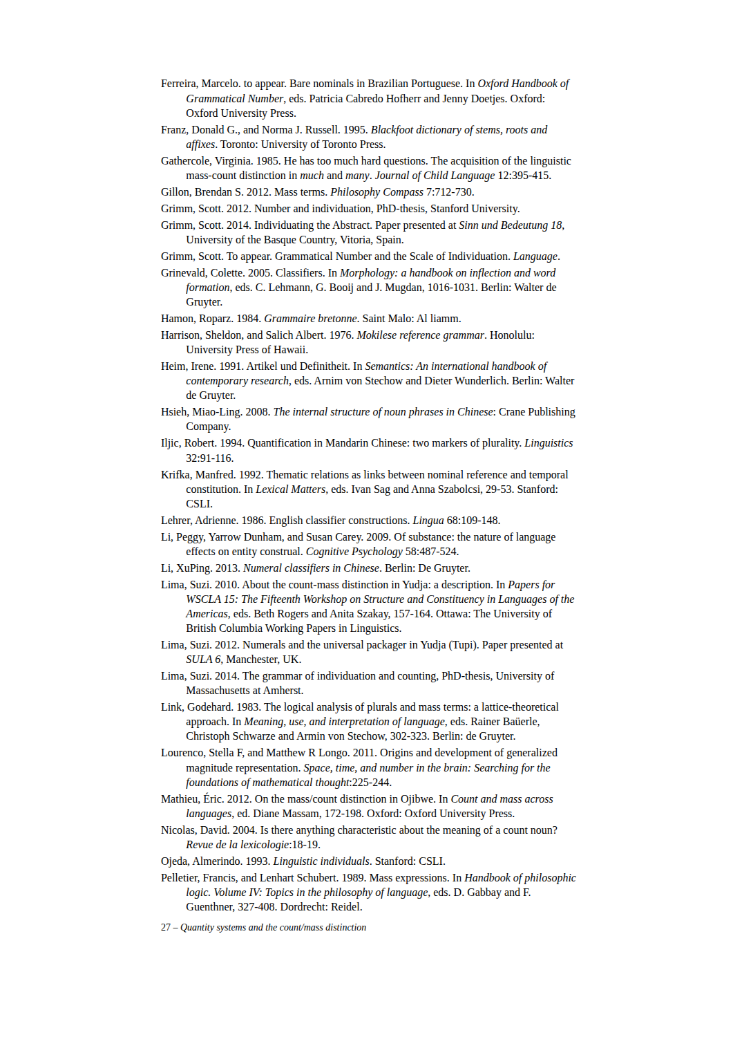Ferreira, Marcelo. to appear. Bare nominals in Brazilian Portuguese. In Oxford Handbook of Grammatical Number, eds. Patricia Cabredo Hofherr and Jenny Doetjes. Oxford: Oxford University Press.
Franz, Donald G., and Norma J. Russell. 1995. Blackfoot dictionary of stems, roots and affixes. Toronto: University of Toronto Press.
Gathercole, Virginia. 1985. He has too much hard questions. The acquisition of the linguistic mass-count distinction in much and many. Journal of Child Language 12:395-415.
Gillon, Brendan S. 2012. Mass terms. Philosophy Compass 7:712-730.
Grimm, Scott. 2012. Number and individuation, PhD-thesis, Stanford University.
Grimm, Scott. 2014. Individuating the Abstract. Paper presented at Sinn und Bedeutung 18, University of the Basque Country, Vitoria, Spain.
Grimm, Scott. To appear. Grammatical Number and the Scale of Individuation. Language.
Grinevald, Colette. 2005. Classifiers. In Morphology: a handbook on inflection and word formation, eds. C. Lehmann, G. Booij and J. Mugdan, 1016-1031. Berlin: Walter de Gruyter.
Hamon, Roparz. 1984. Grammaire bretonne. Saint Malo: Al liamm.
Harrison, Sheldon, and Salich Albert. 1976. Mokilese reference grammar. Honolulu: University Press of Hawaii.
Heim, Irene. 1991. Artikel und Definitheit. In Semantics: An international handbook of contemporary research, eds. Arnim von Stechow and Dieter Wunderlich. Berlin: Walter de Gruyter.
Hsieh, Miao-Ling. 2008. The internal structure of noun phrases in Chinese: Crane Publishing Company.
Iljic, Robert. 1994. Quantification in Mandarin Chinese: two markers of plurality. Linguistics 32:91-116.
Krifka, Manfred. 1992. Thematic relations as links between nominal reference and temporal constitution. In Lexical Matters, eds. Ivan Sag and Anna Szabolcsi, 29-53. Stanford: CSLI.
Lehrer, Adrienne. 1986. English classifier constructions. Lingua 68:109-148.
Li, Peggy, Yarrow Dunham, and Susan Carey. 2009. Of substance: the nature of language effects on entity construal. Cognitive Psychology 58:487-524.
Li, XuPing. 2013. Numeral classifiers in Chinese. Berlin: De Gruyter.
Lima, Suzi. 2010. About the count-mass distinction in Yudja: a description. In Papers for WSCLA 15: The Fifteenth Workshop on Structure and Constituency in Languages of the Americas, eds. Beth Rogers and Anita Szakay, 157-164. Ottawa: The University of British Columbia Working Papers in Linguistics.
Lima, Suzi. 2012. Numerals and the universal packager in Yudja (Tupi). Paper presented at SULA 6, Manchester, UK.
Lima, Suzi. 2014. The grammar of individuation and counting, PhD-thesis, University of Massachusetts at Amherst.
Link, Godehard. 1983. The logical analysis of plurals and mass terms: a lattice-theoretical approach. In Meaning, use, and interpretation of language, eds. Rainer Baüerle, Christoph Schwarze and Armin von Stechow, 302-323. Berlin: de Gruyter.
Lourenco, Stella F, and Matthew R Longo. 2011. Origins and development of generalized magnitude representation. Space, time, and number in the brain: Searching for the foundations of mathematical thought:225-244.
Mathieu, Éric. 2012. On the mass/count distinction in Ojibwe. In Count and mass across languages, ed. Diane Massam, 172-198. Oxford: Oxford University Press.
Nicolas, David. 2004. Is there anything characteristic about the meaning of a count noun? Revue de la lexicologie:18-19.
Ojeda, Almerindo. 1993. Linguistic individuals. Stanford: CSLI.
Pelletier, Francis, and Lenhart Schubert. 1989. Mass expressions. In Handbook of philosophic logic. Volume IV: Topics in the philosophy of language, eds. D. Gabbay and F. Guenthner, 327-408. Dordrecht: Reidel.
27 – Quantity systems and the count/mass distinction